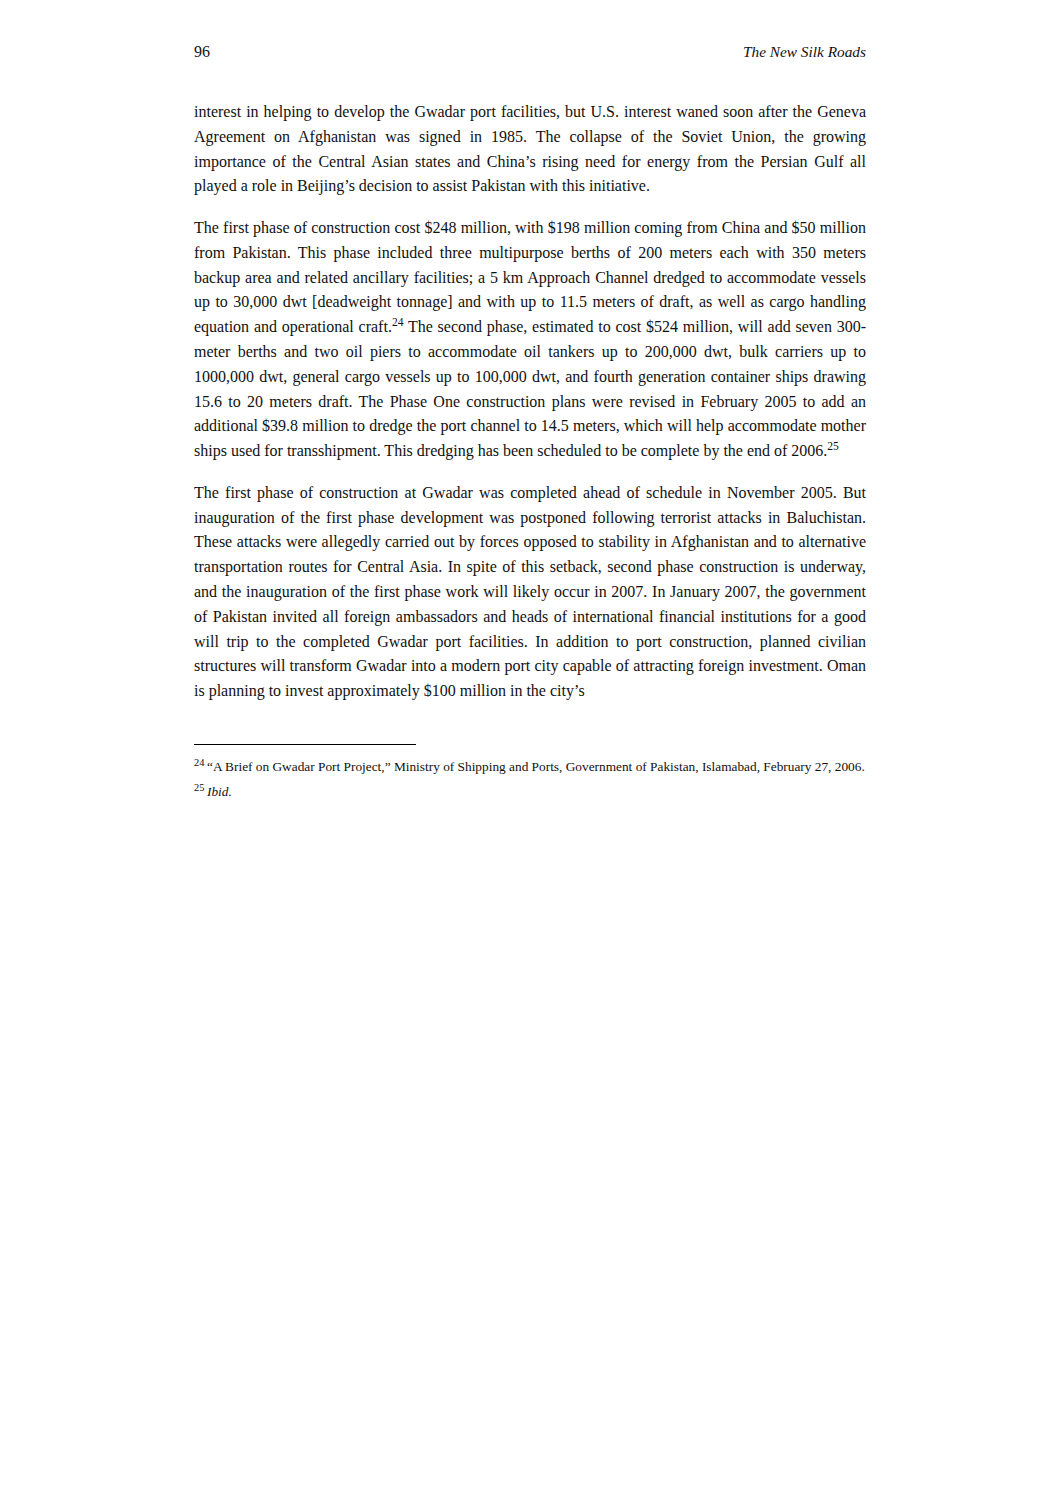96 The New Silk Roads
interest in helping to develop the Gwadar port facilities, but U.S. interest waned soon after the Geneva Agreement on Afghanistan was signed in 1985. The collapse of the Soviet Union, the growing importance of the Central Asian states and China’s rising need for energy from the Persian Gulf all played a role in Beijing’s decision to assist Pakistan with this initiative.
The first phase of construction cost $248 million, with $198 million coming from China and $50 million from Pakistan. This phase included three multipurpose berths of 200 meters each with 350 meters backup area and related ancillary facilities; a 5 km Approach Channel dredged to accommodate vessels up to 30,000 dwt [deadweight tonnage] and with up to 11.5 meters of draft, as well as cargo handling equation and operational craft.24 The second phase, estimated to cost $524 million, will add seven 300-meter berths and two oil piers to accommodate oil tankers up to 200,000 dwt, bulk carriers up to 1000,000 dwt, general cargo vessels up to 100,000 dwt, and fourth generation container ships drawing 15.6 to 20 meters draft. The Phase One construction plans were revised in February 2005 to add an additional $39.8 million to dredge the port channel to 14.5 meters, which will help accommodate mother ships used for transshipment. This dredging has been scheduled to be complete by the end of 2006.25
The first phase of construction at Gwadar was completed ahead of schedule in November 2005. But inauguration of the first phase development was postponed following terrorist attacks in Baluchistan. These attacks were allegedly carried out by forces opposed to stability in Afghanistan and to alternative transportation routes for Central Asia. In spite of this setback, second phase construction is underway, and the inauguration of the first phase work will likely occur in 2007. In January 2007, the government of Pakistan invited all foreign ambassadors and heads of international financial institutions for a good will trip to the completed Gwadar port facilities. In addition to port construction, planned civilian structures will transform Gwadar into a modern port city capable of attracting foreign investment. Oman is planning to invest approximately $100 million in the city’s
24“A Brief on Gwadar Port Project,” Ministry of Shipping and Ports, Government of Pakistan, Islamabad, February 27, 2006.
25 Ibid.